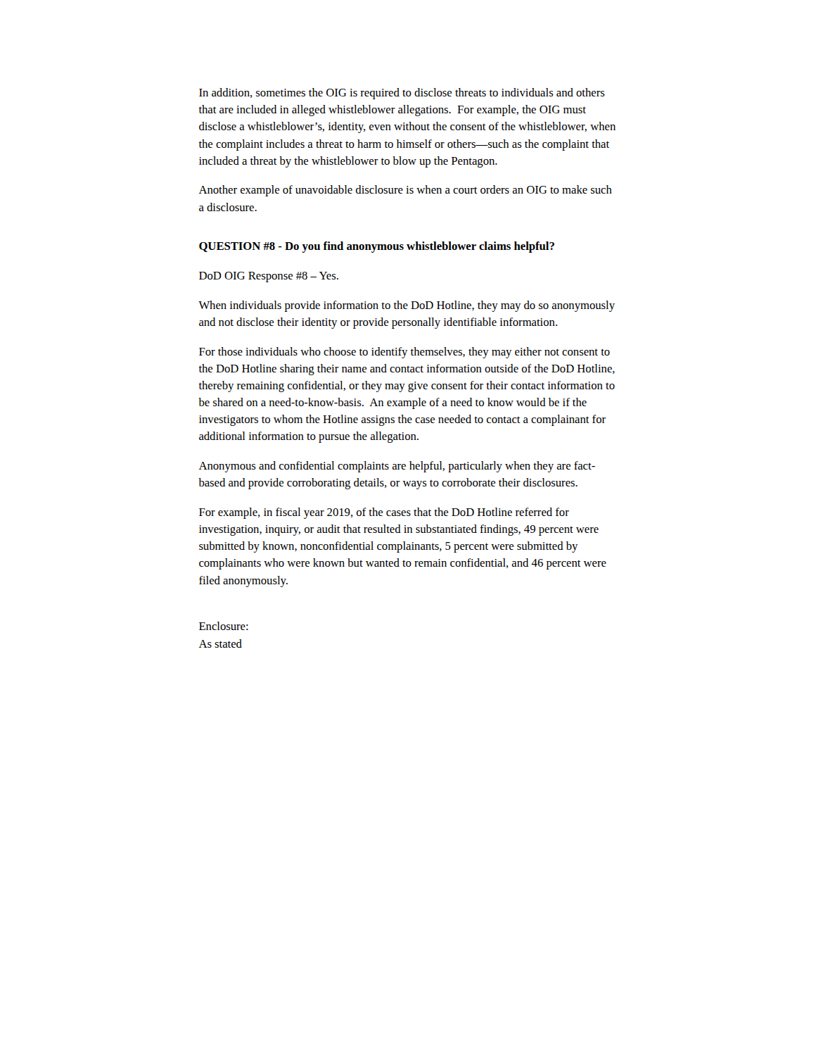In addition, sometimes the OIG is required to disclose threats to individuals and others that are included in alleged whistleblower allegations. For example, the OIG must disclose a whistleblower’s, identity, even without the consent of the whistleblower, when the complaint includes a threat to harm to himself or others—such as the complaint that included a threat by the whistleblower to blow up the Pentagon.
Another example of unavoidable disclosure is when a court orders an OIG to make such a disclosure.
QUESTION #8 - Do you find anonymous whistleblower claims helpful?
DoD OIG Response #8 – Yes.
When individuals provide information to the DoD Hotline, they may do so anonymously and not disclose their identity or provide personally identifiable information.
For those individuals who choose to identify themselves, they may either not consent to the DoD Hotline sharing their name and contact information outside of the DoD Hotline, thereby remaining confidential, or they may give consent for their contact information to be shared on a need-to-know-basis. An example of a need to know would be if the investigators to whom the Hotline assigns the case needed to contact a complainant for additional information to pursue the allegation.
Anonymous and confidential complaints are helpful, particularly when they are fact-based and provide corroborating details, or ways to corroborate their disclosures.
For example, in fiscal year 2019, of the cases that the DoD Hotline referred for investigation, inquiry, or audit that resulted in substantiated findings, 49 percent were submitted by known, nonconfidential complainants, 5 percent were submitted by complainants who were known but wanted to remain confidential, and 46 percent were filed anonymously.
Enclosure:
As stated